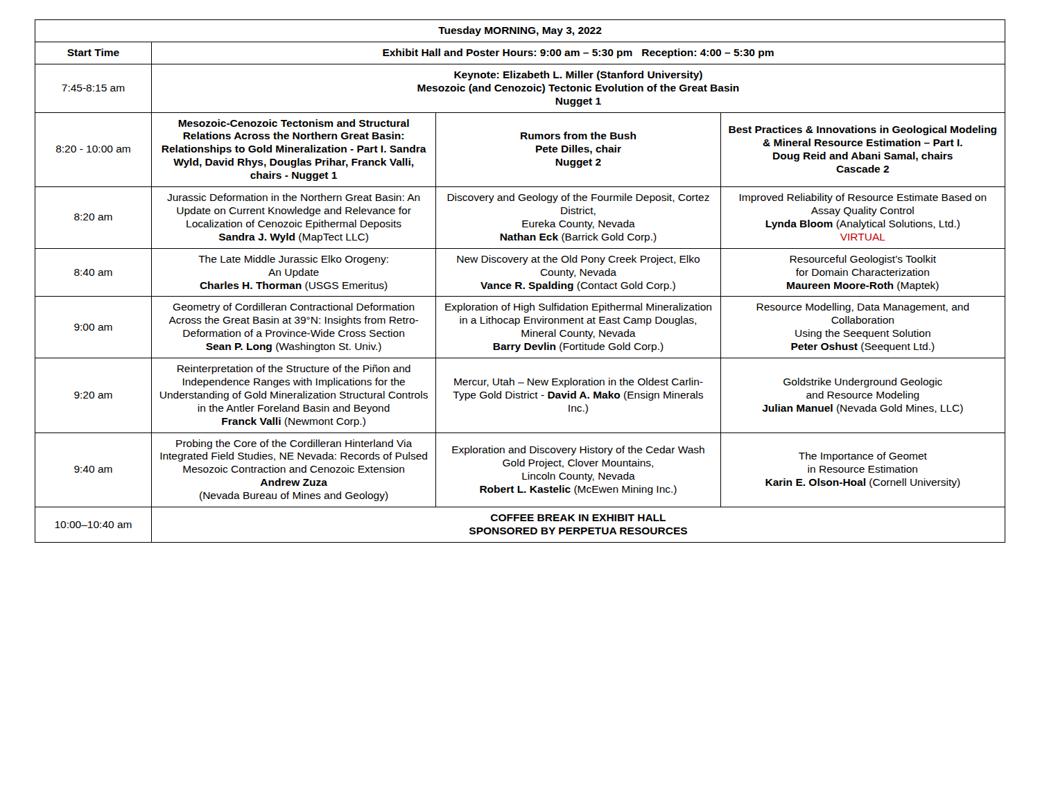| Tuesday MORNING, May 3, 2022 |
| Start Time | Exhibit Hall and Poster Hours: 9:00 am – 5:30 pm Reception: 4:00 – 5:30 pm |
| 7:45-8:15 am | Keynote: Elizabeth L. Miller (Stanford University) Mesozoic (and Cenozoic) Tectonic Evolution of the Great Basin Nugget 1 |
| 8:20 - 10:00 am | Mesozoic-Cenozoic Tectonism and Structural Relations Across the Northern Great Basin: Relationships to Gold Mineralization - Part I. Sandra Wyld, David Rhys, Douglas Prihar, Franck Valli, chairs - Nugget 1 | Rumors from the Bush Pete Dilles, chair Nugget 2 | Best Practices & Innovations in Geological Modeling & Mineral Resource Estimation – Part I. Doug Reid and Abani Samal, chairs Cascade 2 |
| 8:20 am | Jurassic Deformation in the Northern Great Basin: An Update on Current Knowledge and Relevance for Localization of Cenozoic Epithermal Deposits Sandra J. Wyld (MapTect LLC) | Discovery and Geology of the Fourmile Deposit, Cortez District, Eureka County, Nevada Nathan Eck (Barrick Gold Corp.) | Improved Reliability of Resource Estimate Based on Assay Quality Control Lynda Bloom (Analytical Solutions, Ltd.) VIRTUAL |
| 8:40 am | The Late Middle Jurassic Elko Orogeny: An Update Charles H. Thorman (USGS Emeritus) | New Discovery at the Old Pony Creek Project, Elko County, Nevada Vance R. Spalding (Contact Gold Corp.) | Resourceful Geologist’s Toolkit for Domain Characterization Maureen Moore-Roth (Maptek) |
| 9:00 am | Geometry of Cordilleran Contractional Deformation Across the Great Basin at 39°N: Insights from Retro-Deformation of a Province-Wide Cross Section Sean P. Long (Washington St. Univ.) | Exploration of High Sulfidation Epithermal Mineralization in a Lithocap Environment at East Camp Douglas, Mineral County, Nevada Barry Devlin (Fortitude Gold Corp.) | Resource Modelling, Data Management, and Collaboration Using the Seequent Solution Peter Oshust (Seequent Ltd.) |
| 9:20 am | Reinterpretation of the Structure of the Piñon and Independence Ranges with Implications for the Understanding of Gold Mineralization Structural Controls in the Antler Foreland Basin and Beyond Franck Valli (Newmont Corp.) | Mercur, Utah – New Exploration in the Oldest Carlin-Type Gold District - David A. Mako (Ensign Minerals Inc.) | Goldstrike Underground Geologic and Resource Modeling Julian Manuel (Nevada Gold Mines, LLC) |
| 9:40 am | Probing the Core of the Cordilleran Hinterland Via Integrated Field Studies, NE Nevada: Records of Pulsed Mesozoic Contraction and Cenozoic Extension Andrew Zuza (Nevada Bureau of Mines and Geology) | Exploration and Discovery History of the Cedar Wash Gold Project, Clover Mountains, Lincoln County, Nevada Robert L. Kastelic (McEwen Mining Inc.) | The Importance of Geomet in Resource Estimation Karin E. Olson-Hoal (Cornell University) |
| 10:00–10:40 am | COFFEE BREAK IN EXHIBIT HALL SPONSORED BY PERPETUA RESOURCES |